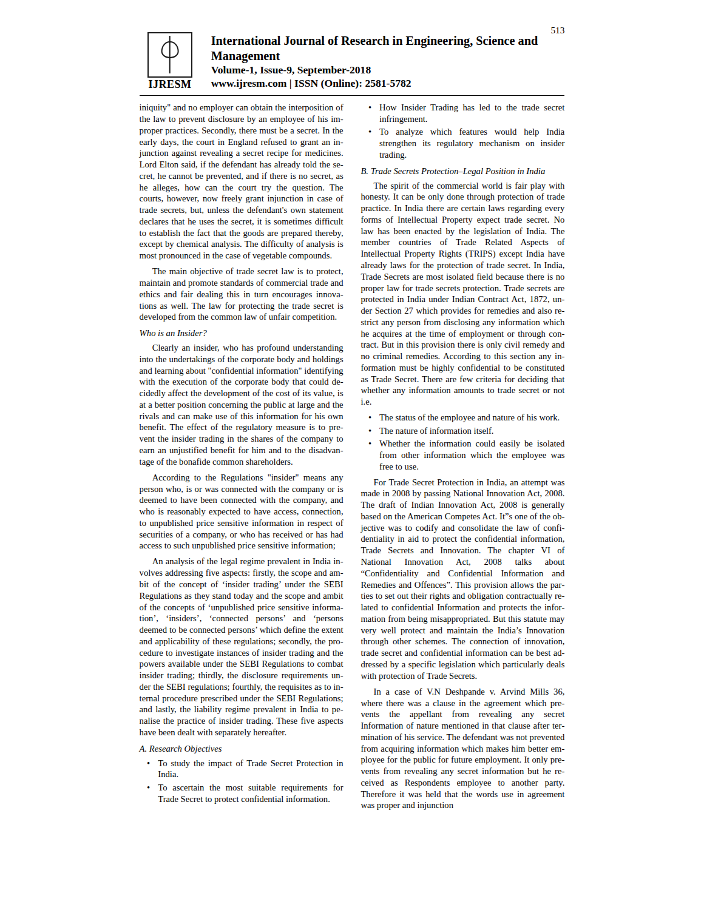513
IJRESM
International Journal of Research in Engineering, Science and Management
Volume-1, Issue-9, September-2018
www.ijresm.com | ISSN (Online): 2581-5782
iniquity" and no employer can obtain the interposition of the law to prevent disclosure by an employee of his improper practices. Secondly, there must be a secret. In the early days, the court in England refused to grant an injunction against revealing a secret recipe for medicines. Lord Elton said, if the defendant has already told the secret, he cannot be prevented, and if there is no secret, as he alleges, how can the court try the question. The courts, however, now freely grant injunction in case of trade secrets, but, unless the defendant's own statement declares that he uses the secret, it is sometimes difficult to establish the fact that the goods are prepared thereby, except by chemical analysis. The difficulty of analysis is most pronounced in the case of vegetable compounds.
The main objective of trade secret law is to protect, maintain and promote standards of commercial trade and ethics and fair dealing this in turn encourages innovations as well. The law for protecting the trade secret is developed from the common law of unfair competition.
Who is an Insider?
Clearly an insider, who has profound understanding into the undertakings of the corporate body and holdings and learning about "confidential information" identifying with the execution of the corporate body that could decidedly affect the development of the cost of its value, is at a better position concerning the public at large and the rivals and can make use of this information for his own benefit. The effect of the regulatory measure is to prevent the insider trading in the shares of the company to earn an unjustified benefit for him and to the disadvantage of the bonafide common shareholders.
According to the Regulations "insider" means any person who, is or was connected with the company or is deemed to have been connected with the company, and who is reasonably expected to have access, connection, to unpublished price sensitive information in respect of securities of a company, or who has received or has had access to such unpublished price sensitive information;
An analysis of the legal regime prevalent in India involves addressing five aspects: firstly, the scope and ambit of the concept of ‘insider trading’ under the SEBI Regulations as they stand today and the scope and ambit of the concepts of ‘unpublished price sensitive information’, ‘insiders’, ‘connected persons’ and ‘persons deemed to be connected persons’ which define the extent and applicability of these regulations; secondly, the procedure to investigate instances of insider trading and the powers available under the SEBI Regulations to combat insider trading; thirdly, the disclosure requirements under the SEBI regulations; fourthly, the requisites as to internal procedure prescribed under the SEBI Regulations; and lastly, the liability regime prevalent in India to penalise the practice of insider trading. These five aspects have been dealt with separately hereafter.
A. Research Objectives
To study the impact of Trade Secret Protection in India.
To ascertain the most suitable requirements for Trade Secret to protect confidential information.
How Insider Trading has led to the trade secret infringement.
To analyze which features would help India strengthen its regulatory mechanism on insider trading.
B. Trade Secrets Protection–Legal Position in India
The spirit of the commercial world is fair play with honesty. It can be only done through protection of trade practice. In India there are certain laws regarding every forms of Intellectual Property expect trade secret. No law has been enacted by the legislation of India. The member countries of Trade Related Aspects of Intellectual Property Rights (TRIPS) except India have already laws for the protection of trade secret. In India, Trade Secrets are most isolated field because there is no proper law for trade secrets protection. Trade secrets are protected in India under Indian Contract Act, 1872, under Section 27 which provides for remedies and also restrict any person from disclosing any information which he acquires at the time of employment or through contract. But in this provision there is only civil remedy and no criminal remedies. According to this section any information must be highly confidential to be constituted as Trade Secret. There are few criteria for deciding that whether any information amounts to trade secret or not i.e.
The status of the employee and nature of his work.
The nature of information itself.
Whether the information could easily be isolated from other information which the employee was free to use.
For Trade Secret Protection in India, an attempt was made in 2008 by passing National Innovation Act, 2008. The draft of Indian Innovation Act, 2008 is generally based on the American Competes Act. It”s one of the objective was to codify and consolidate the law of confidentiality in aid to protect the confidential information, Trade Secrets and Innovation. The chapter VI of National Innovation Act, 2008 talks about “Confidentiality and Confidential Information and Remedies and Offences”. This provision allows the parties to set out their rights and obligation contractually related to confidential Information and protects the information from being misappropriated. But this statute may very well protect and maintain the India’s Innovation through other schemes. The connection of innovation, trade secret and confidential information can be best addressed by a specific legislation which particularly deals with protection of Trade Secrets.
In a case of V.N Deshpande v. Arvind Mills 36, where there was a clause in the agreement which prevents the appellant from revealing any secret Information of nature mentioned in that clause after termination of his service. The defendant was not prevented from acquiring information which makes him better employee for the public for future employment. It only prevents from revealing any secret information but he received as Respondents employee to another party. Therefore it was held that the words use in agreement was proper and injunction